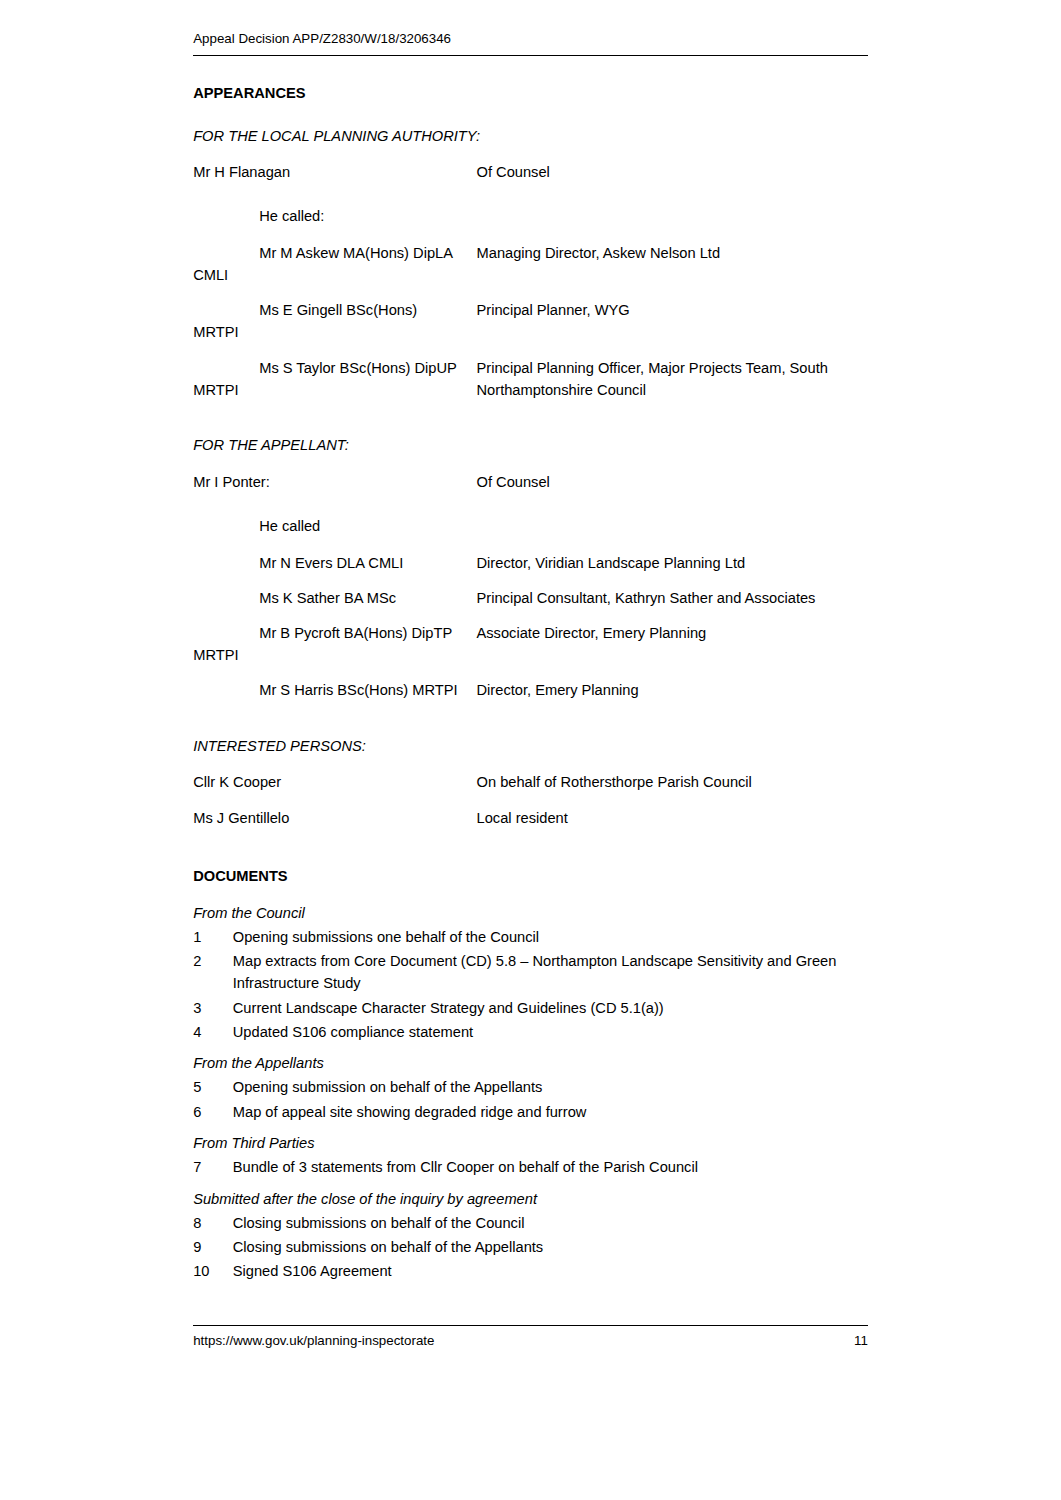Appeal Decision APP/Z2830/W/18/3206346
APPEARANCES
FOR THE LOCAL PLANNING AUTHORITY:
| Mr H Flanagan | Of Counsel |
He called:
| Mr M Askew MA(Hons) DipLA CMLI | Managing Director, Askew Nelson Ltd |
| Ms E Gingell BSc(Hons) MRTPI | Principal Planner, WYG |
| Ms S Taylor BSc(Hons) DipUP MRTPI | Principal Planning Officer, Major Projects Team, South Northamptonshire Council |
FOR THE APPELLANT:
| Mr I Ponter: | Of Counsel |
He called
| Mr N Evers DLA CMLI | Director, Viridian Landscape Planning Ltd |
| Ms K Sather BA MSc | Principal Consultant, Kathryn Sather and Associates |
| Mr B Pycroft BA(Hons) DipTP MRTPI | Associate Director, Emery Planning |
| Mr S Harris BSc(Hons) MRTPI | Director, Emery Planning |
INTERESTED PERSONS:
| Cllr K Cooper | On behalf of Rothersthorpe Parish Council |
| Ms J Gentillelo | Local resident |
DOCUMENTS
From the Council
| 1 | Opening submissions one behalf of the Council |
| 2 | Map extracts from Core Document (CD) 5.8 – Northampton Landscape Sensitivity and Green Infrastructure Study |
| 3 | Current Landscape Character Strategy and Guidelines (CD 5.1(a)) |
| 4 | Updated S106 compliance statement |
From the Appellants
| 5 | Opening submission on behalf of the Appellants |
| 6 | Map of appeal site showing degraded ridge and furrow |
From Third Parties
| 7 | Bundle of 3 statements from Cllr Cooper on behalf of the Parish Council |
Submitted after the close of the inquiry by agreement
| 8 | Closing submissions on behalf of the Council |
| 9 | Closing submissions on behalf of the Appellants |
| 10 | Signed S106 Agreement |
https://www.gov.uk/planning-inspectorate 11